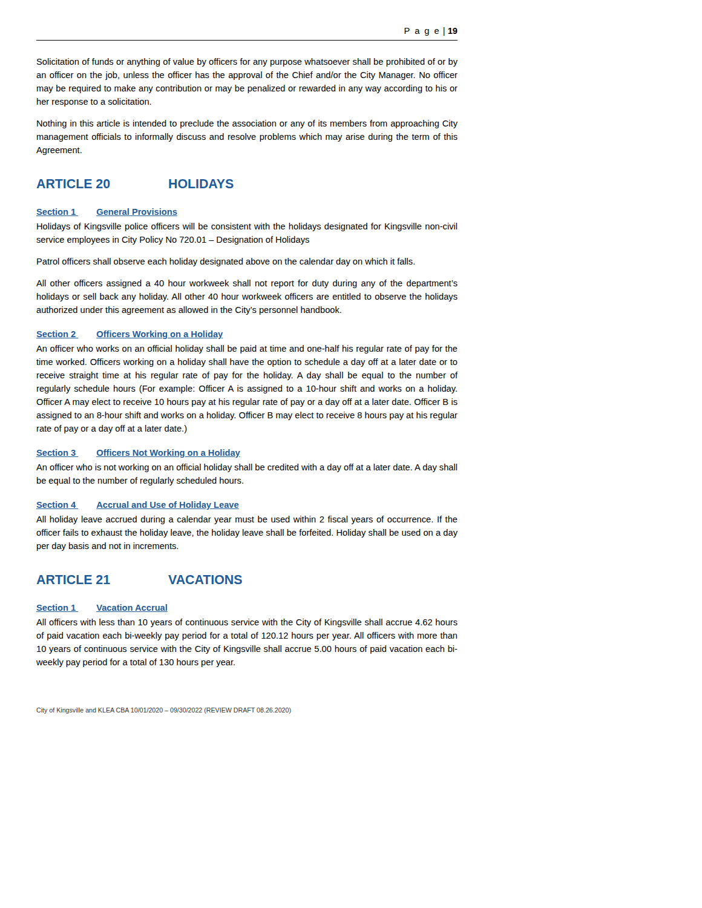P a g e | 19
Solicitation of funds or anything of value by officers for any purpose whatsoever shall be prohibited of or by an officer on the job, unless the officer has the approval of the Chief and/or the City Manager. No officer may be required to make any contribution or may be penalized or rewarded in any way according to his or her response to a solicitation.
Nothing in this article is intended to preclude the association or any of its members from approaching City management officials to informally discuss and resolve problems which may arise during the term of this Agreement.
ARTICLE 20 HOLIDAYS
Section 1 General Provisions
Holidays of Kingsville police officers will be consistent with the holidays designated for Kingsville non-civil service employees in City Policy No 720.01 – Designation of Holidays
Patrol officers shall observe each holiday designated above on the calendar day on which it falls.
All other officers assigned a 40 hour workweek shall not report for duty during any of the department’s holidays or sell back any holiday. All other 40 hour workweek officers are entitled to observe the holidays authorized under this agreement as allowed in the City’s personnel handbook.
Section 2 Officers Working on a Holiday
An officer who works on an official holiday shall be paid at time and one-half his regular rate of pay for the time worked. Officers working on a holiday shall have the option to schedule a day off at a later date or to receive straight time at his regular rate of pay for the holiday. A day shall be equal to the number of regularly schedule hours (For example: Officer A is assigned to a 10-hour shift and works on a holiday. Officer A may elect to receive 10 hours pay at his regular rate of pay or a day off at a later date. Officer B is assigned to an 8-hour shift and works on a holiday. Officer B may elect to receive 8 hours pay at his regular rate of pay or a day off at a later date.)
Section 3 Officers Not Working on a Holiday
An officer who is not working on an official holiday shall be credited with a day off at a later date. A day shall be equal to the number of regularly scheduled hours.
Section 4 Accrual and Use of Holiday Leave
All holiday leave accrued during a calendar year must be used within 2 fiscal years of occurrence. If the officer fails to exhaust the holiday leave, the holiday leave shall be forfeited. Holiday shall be used on a day per day basis and not in increments.
ARTICLE 21 VACATIONS
Section 1 Vacation Accrual
All officers with less than 10 years of continuous service with the City of Kingsville shall accrue 4.62 hours of paid vacation each bi-weekly pay period for a total of 120.12 hours per year. All officers with more than 10 years of continuous service with the City of Kingsville shall accrue 5.00 hours of paid vacation each bi-weekly pay period for a total of 130 hours per year.
City of Kingsville and KLEA CBA 10/01/2020 – 09/30/2022 (REVIEW DRAFT 08.26.2020)